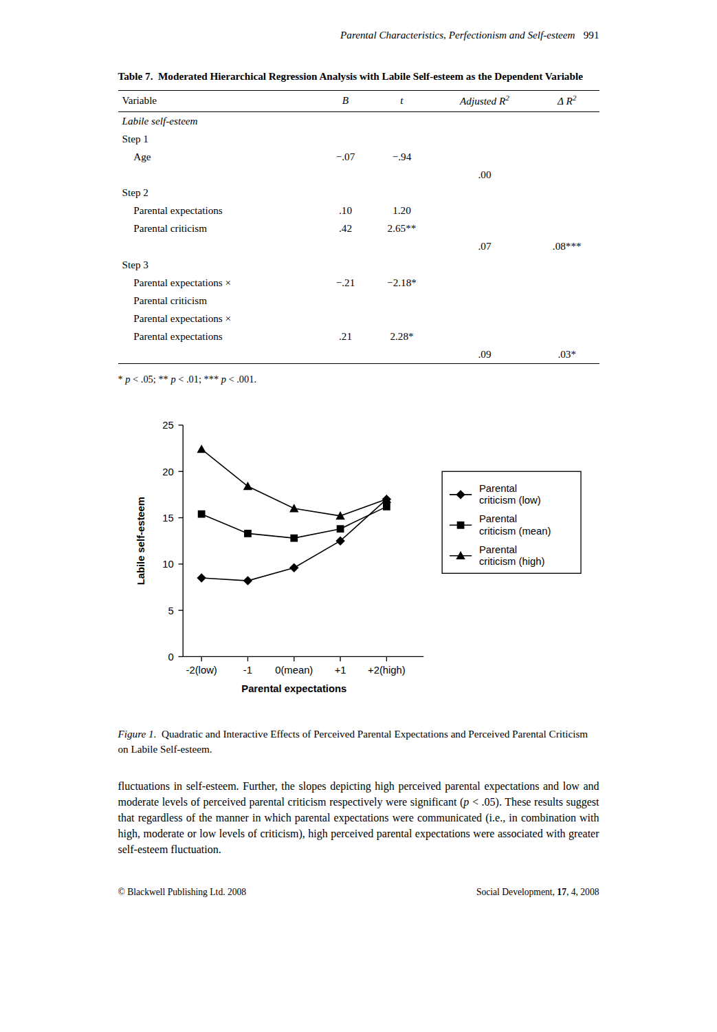Parental Characteristics, Perfectionism and Self-esteem 991
Table 7. Moderated Hierarchical Regression Analysis with Labile Self-esteem as the Dependent Variable
| Variable | B | t | Adjusted R 2 | Δ R 2 |
| --- | --- | --- | --- | --- |
| Labile self-esteem | | | | |
| Step 1 | | | | |
| Age | −.07 | −.94 | | |
| | | | .00 | |
| Step 2 | | | | |
| Parental expectations | .10 | 1.20 | | |
| Parental criticism | .42 | 2.65** | | |
| | | | .07 | .08*** |
| Step 3 | | | | |
| Parental expectations × | −.21 | −2.18* | | |
| Parental criticism | | | | |
| Parental expectations × | | | | |
| Parental expectations | .21 | 2.28* | | |
| | | | .09 | .03* |
* p < .05; ** p < .01; *** p < .001.
0 5 10 15 20 25 Labile self-esteem -2(low) -1 0(mean) +1 +2(high) Parental expectations Parental criticism (low) Parental criticism (mean) Parental criticism (high)
Figure 1. Quadratic and Interactive Effects of Perceived Parental Expectations and Perceived Parental Criticism on Labile Self-esteem.
fluctuations in self-esteem. Further, the slopes depicting high perceived parental expectations and low and moderate levels of perceived parental criticism respectively were significant (p < .05). These results suggest that regardless of the manner in which parental expectations were communicated (i.e., in combination with high, moderate or low levels of criticism), high perceived parental expectations were associated with greater self-esteem fluctuation.
© Blackwell Publishing Ltd. 2008
Social Development, 17, 4, 2008